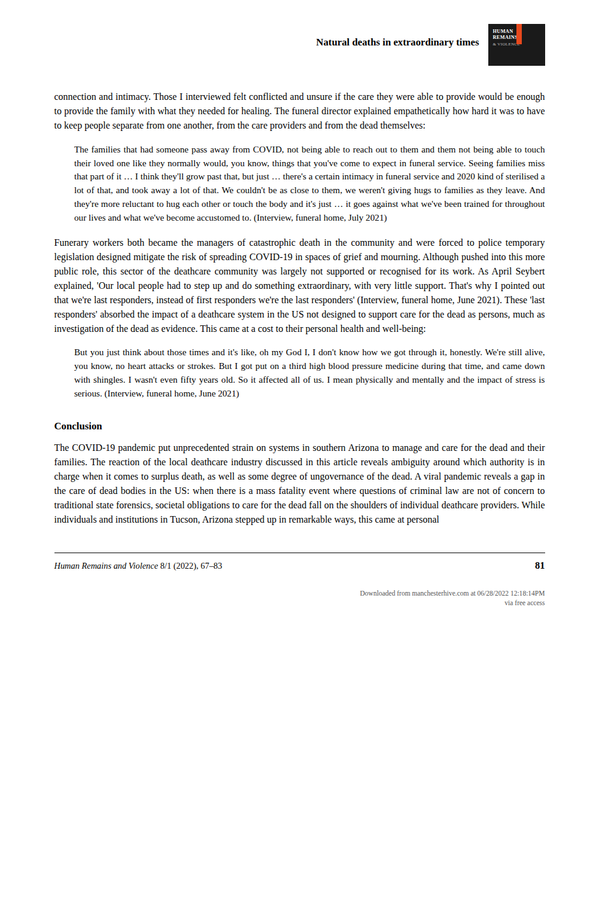HUMAN
REMAINS
& VIOLENCE
Natural deaths in extraordinary times
connection and intimacy. Those I interviewed felt conflicted and unsure if the care they were able to provide would be enough to provide the family with what they needed for healing. The funeral director explained empathetically how hard it was to have to keep people separate from one another, from the care providers and from the dead themselves:
The families that had someone pass away from COVID, not being able to reach out to them and them not being able to touch their loved one like they normally would, you know, things that you've come to expect in funeral service. Seeing families miss that part of it … I think they'll grow past that, but just … there's a certain intimacy in funeral service and 2020 kind of sterilised a lot of that, and took away a lot of that. We couldn't be as close to them, we weren't giving hugs to families as they leave. And they're more reluctant to hug each other or touch the body and it's just … it goes against what we've been trained for throughout our lives and what we've become accustomed to. (Interview, funeral home, July 2021)
Funerary workers both became the managers of catastrophic death in the community and were forced to police temporary legislation designed mitigate the risk of spreading COVID-19 in spaces of grief and mourning. Although pushed into this more public role, this sector of the deathcare community was largely not supported or recognised for its work. As April Seybert explained, 'Our local people had to step up and do something extraordinary, with very little support. That's why I pointed out that we're last responders, instead of first responders we're the last responders' (Interview, funeral home, June 2021). These 'last responders' absorbed the impact of a deathcare system in the US not designed to support care for the dead as persons, much as investigation of the dead as evidence. This came at a cost to their personal health and well-being:
But you just think about those times and it's like, oh my God I, I don't know how we got through it, honestly. We're still alive, you know, no heart attacks or strokes. But I got put on a third high blood pressure medicine during that time, and came down with shingles. I wasn't even fifty years old. So it affected all of us. I mean physically and mentally and the impact of stress is serious. (Interview, funeral home, June 2021)
Conclusion
The COVID-19 pandemic put unprecedented strain on systems in southern Arizona to manage and care for the dead and their families. The reaction of the local deathcare industry discussed in this article reveals ambiguity around which authority is in charge when it comes to surplus death, as well as some degree of ungovernance of the dead. A viral pandemic reveals a gap in the care of dead bodies in the US: when there is a mass fatality event where questions of criminal law are not of concern to traditional state forensics, societal obligations to care for the dead fall on the shoulders of individual deathcare providers. While individuals and institutions in Tucson, Arizona stepped up in remarkable ways, this came at personal
Human Remains and Violence 8/1 (2022), 67–83
81
Downloaded from manchesterhive.com at 06/28/2022 12:18:14PM
via free access